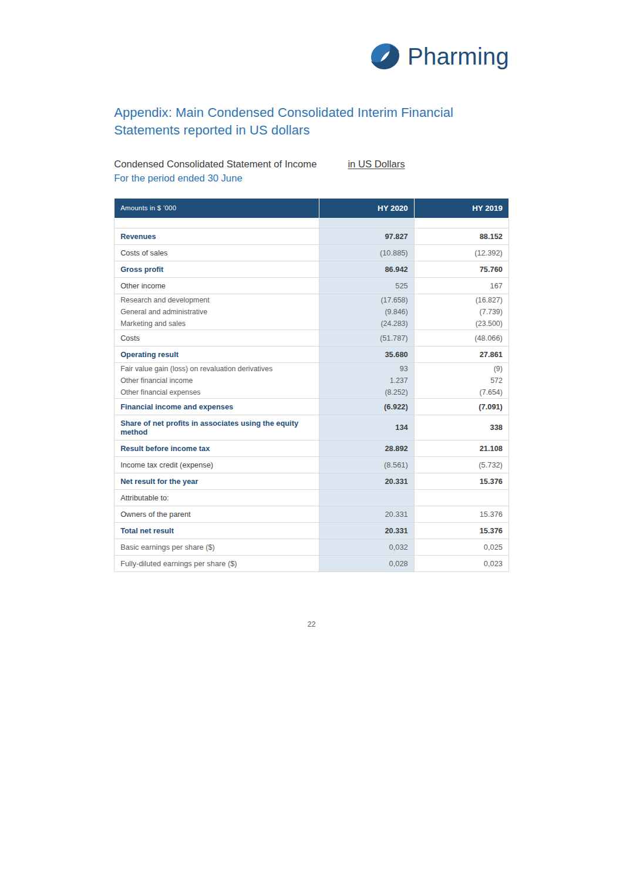Pharming
Appendix: Main Condensed Consolidated Interim Financial Statements reported in US dollars
Condensed Consolidated Statement of Income in US Dollars
For the period ended 30 June
| Amounts in $ ’000 | HY 2020 | HY 2019 |
| --- | --- | --- |
| Revenues | 97.827 | 88.152 |
| Costs of sales | (10.885) | (12.392) |
| Gross profit | 86.942 | 75.760 |
| Other income | 525 | 167 |
| Research and development | (17.658) | (16.827) |
| General and administrative | (9.846) | (7.739) |
| Marketing and sales | (24.283) | (23.500) |
| Costs | (51.787) | (48.066) |
| Operating result | 35.680 | 27.861 |
| Fair value gain (loss) on revaluation derivatives | 93 | (9) |
| Other financial income | 1.237 | 572 |
| Other financial expenses | (8.252) | (7.654) |
| Financial income and expenses | (6.922) | (7.091) |
| Share of net profits in associates using the equity method | 134 | 338 |
| Result before income tax | 28.892 | 21.108 |
| Income tax credit (expense) | (8.561) | (5.732) |
| Net result for the year | 20.331 | 15.376 |
| Attributable to: | | |
| Owners of the parent | 20.331 | 15.376 |
| Total net result | 20.331 | 15.376 |
| Basic earnings per share ($) | 0,032 | 0,025 |
| Fully-diluted earnings per share ($) | 0,028 | 0,023 |
22